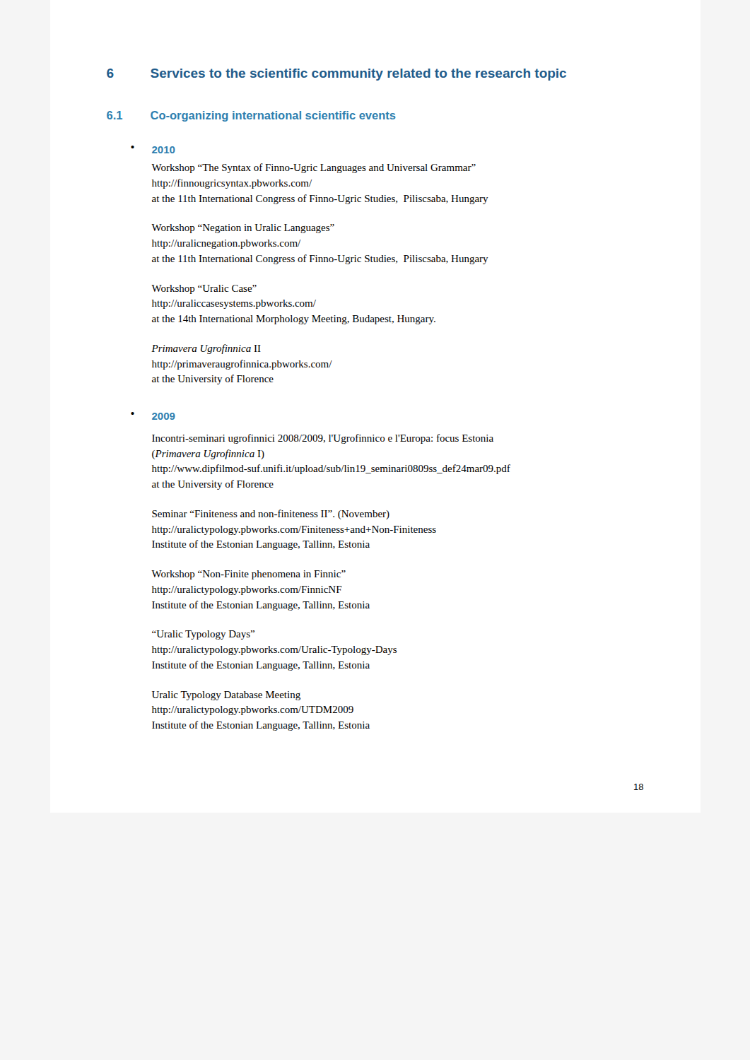6 Services to the scientific community related to the research topic
6.1 Co-organizing international scientific events
2010
Workshop “The Syntax of Finno-Ugric Languages and Universal Grammar” http://finnougricsyntax.pbworks.com/ at the 11th International Congress of Finno-Ugric Studies, Piliscsaba, Hungary
Workshop “Negation in Uralic Languages” http://uralicnegation.pbworks.com/ at the 11th International Congress of Finno-Ugric Studies, Piliscsaba, Hungary
Workshop “Uralic Case” http://uraliccasesystems.pbworks.com/ at the 14th International Morphology Meeting, Budapest, Hungary.
Primavera Ugrofinnica II http://primaveraugrofinnica.pbworks.com/ at the University of Florence
2009
Incontri-seminari ugrofinnici 2008/2009, l'Ugrofinnico e l'Europa: focus Estonia (Primavera Ugrofinnica I) http://www.dipfilmod-suf.unifi.it/upload/sub/lin19_seminari0809ss_def24mar09.pdf at the University of Florence
Seminar “Finiteness and non-finiteness II”. (November) http://uralictypology.pbworks.com/Finiteness+and+Non-Finiteness Institute of the Estonian Language, Tallinn, Estonia
Workshop “Non-Finite phenomena in Finnic” http://uralictypology.pbworks.com/FinnicNF Institute of the Estonian Language, Tallinn, Estonia
“Uralic Typology Days” http://uralictypology.pbworks.com/Uralic-Typology-Days Institute of the Estonian Language, Tallinn, Estonia
Uralic Typology Database Meeting http://uralictypology.pbworks.com/UTDM2009 Institute of the Estonian Language, Tallinn, Estonia
18